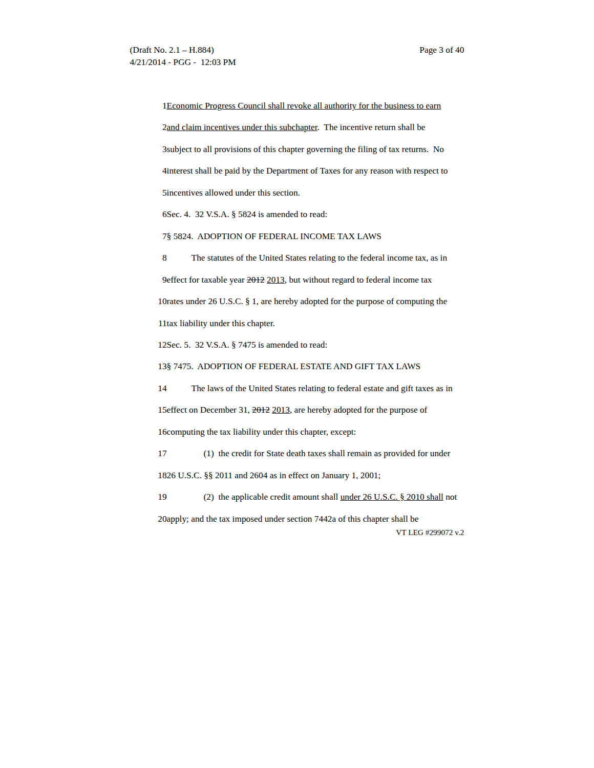(Draft No. 2.1 – H.884)
4/21/2014 - PGG - 12:03 PM
Page 3 of 40
| 1 | Economic Progress Council shall revoke all authority for the business to earn |
| 2 | and claim incentives under this subchapter . The incentive return shall be |
| 3 | subject to all provisions of this chapter governing the filing of tax returns. No |
| 4 | interest shall be paid by the Department of Taxes for any reason with respect to |
| 5 | incentives allowed under this section. |
| 6 | Sec. 4. 32 V.S.A. § 5824 is amended to read: |
| 7 | § 5824. ADOPTION OF FEDERAL INCOME TAX LAWS |
| 8 | The statutes of the United States relating to the federal income tax, as in |
| 9 | effect for taxable year 2012 2013 , but without regard to federal income tax |
| 10 | rates under 26 U.S.C. § 1, are hereby adopted for the purpose of computing the |
| 11 | tax liability under this chapter. |
| 12 | Sec. 5. 32 V.S.A. § 7475 is amended to read: |
| 13 | § 7475. ADOPTION OF FEDERAL ESTATE AND GIFT TAX LAWS |
| 14 | The laws of the United States relating to federal estate and gift taxes as in |
| 15 | effect on December 31, 2012 2013 , are hereby adopted for the purpose of |
| 16 | computing the tax liability under this chapter, except: |
| 17 | (1) the credit for State death taxes shall remain as provided for under |
| 18 | 26 U.S.C. §§ 2011 and 2604 as in effect on January 1, 2001; |
| 19 | (2) the applicable credit amount shall under 26 U.S.C. § 2010 shall not |
| 20 | apply; and the tax imposed under section 7442a of this chapter shall be |
VT LEG #299072 v.2